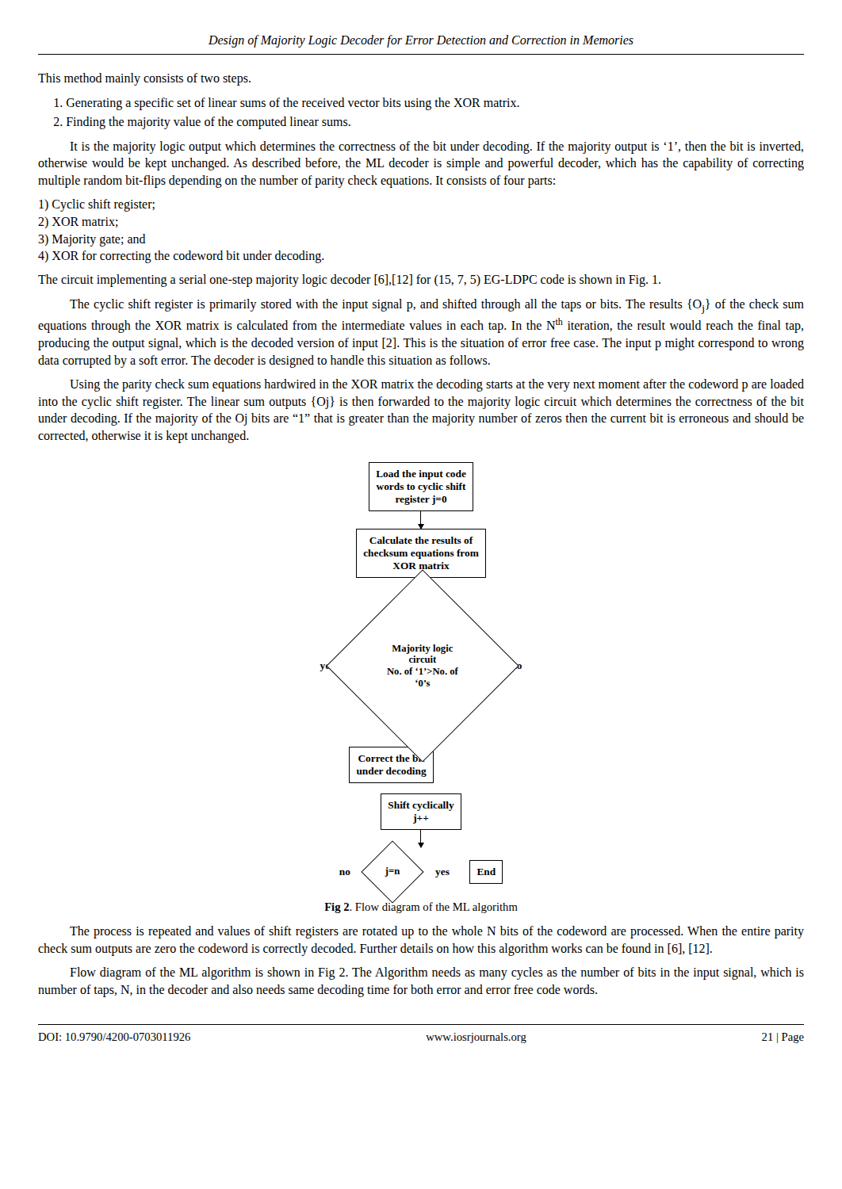Design of Majority Logic Decoder for Error Detection and Correction in Memories
This method mainly consists of two steps.
Generating a specific set of linear sums of the received vector bits using the XOR matrix.
Finding the majority value of the computed linear sums.
It is the majority logic output which determines the correctness of the bit under decoding. If the majority output is ‘1’, then the bit is inverted, otherwise would be kept unchanged. As described before, the ML decoder is simple and powerful decoder, which has the capability of correcting multiple random bit-flips depending on the number of parity check equations. It consists of four parts:
1) Cyclic shift register;
2) XOR matrix;
3) Majority gate; and
4) XOR for correcting the codeword bit under decoding.
The circuit implementing a serial one-step majority logic decoder [6],[12] for (15, 7, 5) EG-LDPC code is shown in Fig. 1.
The cyclic shift register is primarily stored with the input signal p, and shifted through all the taps or bits. The results {Oj} of the check sum equations through the XOR matrix is calculated from the intermediate values in each tap. In the Nth iteration, the result would reach the final tap, producing the output signal, which is the decoded version of input [2]. This is the situation of error free case. The input p might correspond to wrong data corrupted by a soft error. The decoder is designed to handle this situation as follows.
Using the parity check sum equations hardwired in the XOR matrix the decoding starts at the very next moment after the codeword p are loaded into the cyclic shift register. The linear sum outputs {Oj} is then forwarded to the majority logic circuit which determines the correctness of the bit under decoding. If the majority of the Oj bits are “1” that is greater than the majority number of zeros then the current bit is erroneous and should be corrected, otherwise it is kept unchanged.
Load the input code
words to cyclic shift
register j=0
Calculate the results of
checksum equations from
XOR matrix
yes
Majority logic
circuit
No. of ‘1’>No. of
‘0’s
no
Correct the bit
under decoding
Shift cyclically
j++
no
j=n
yes
End
Fig 2. Flow diagram of the ML algorithm
The process is repeated and values of shift registers are rotated up to the whole N bits of the codeword are processed. When the entire parity check sum outputs are zero the codeword is correctly decoded. Further details on how this algorithm works can be found in [6], [12].
Flow diagram of the ML algorithm is shown in Fig 2. The Algorithm needs as many cycles as the number of bits in the input signal, which is number of taps, N, in the decoder and also needs same decoding time for both error and error free code words.
DOI: 10.9790/4200-0703011926 www.iosrjournals.org 21 | Page